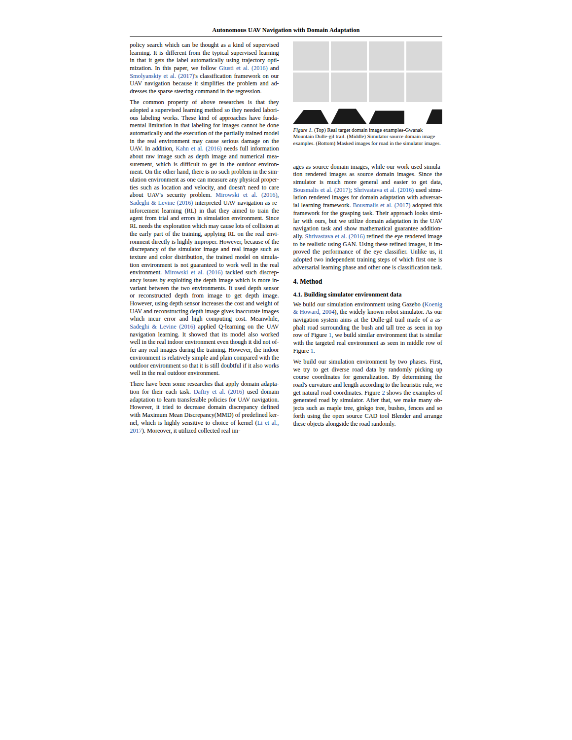Autonomous UAV Navigation with Domain Adaptation
policy search which can be thought as a kind of supervised learning. It is different from the typical supervised learning in that it gets the label automatically using trajectory optimization. In this paper, we follow Giusti et al. (2016) and Smolyanskiy et al. (2017)'s classification framework on our UAV navigation because it simplifies the problem and addresses the sparse steering command in the regression.
The common property of above researches is that they adopted a supervised learning method so they needed laborious labeling works. These kind of approaches have fundamental limitation in that labeling for images cannot be done automatically and the execution of the partially trained model in the real environment may cause serious damage on the UAV. In addition, Kahn et al. (2016) needs full information about raw image such as depth image and numerical measurement, which is difficult to get in the outdoor environment. On the other hand, there is no such problem in the simulation environment as one can measure any physical properties such as location and velocity, and doesn't need to care about UAV's security problem. Mirowski et al. (2016), Sadeghi & Levine (2016) interpreted UAV navigation as reinforcement learning (RL) in that they aimed to train the agent from trial and errors in simulation environment. Since RL needs the exploration which may cause lots of collision at the early part of the training, applying RL on the real environment directly is highly improper. However, because of the discrepancy of the simulator image and real image such as texture and color distribution, the trained model on simulation environment is not guaranteed to work well in the real environment. Mirowski et al. (2016) tackled such discrepancy issues by exploiting the depth image which is more invariant between the two environments. It used depth sensor or reconstructed depth from image to get depth image. However, using depth sensor increases the cost and weight of UAV and reconstructing depth image gives inaccurate images which incur error and high computing cost. Meanwhile, Sadeghi & Levine (2016) applied Q-learning on the UAV navigation learning. It showed that its model also worked well in the real indoor environment even though it did not offer any real images during the training. However, the indoor environment is relatively simple and plain compared with the outdoor environment so that it is still doubtful if it also works well in the real outdoor environment.
There have been some researches that apply domain adaptation for their each task. Daftry et al. (2016) used domain adaptation to learn transferable policies for UAV navigation. However, it tried to decrease domain discrepancy defined with Maximum Mean Discrepancy(MMD) of predefined kernel, which is highly sensitive to choice of kernel (Li et al., 2017). Moreover, it utilized collected real im-
Figure 1. (Top) Real target domain image examples-Gwanak Mountain Dulle-gil trail. (Middle) Simulator source domain image examples. (Bottom) Masked images for road in the simulator images.
ages as source domain images, while our work used simulation rendered images as source domain images. Since the simulator is much more general and easier to get data, Bousmalis et al. (2017); Shrivastava et al. (2016) used simulation rendered images for domain adaptation with adversarial learning framework. Bousmalis et al. (2017) adopted this framework for the grasping task. Their approach looks similar with ours, but we utilize domain adaptation in the UAV navigation task and show mathematical guarantee additionally. Shrivastava et al. (2016) refined the eye rendered image to be realistic using GAN. Using these refined images, it improved the performance of the eye classifier. Unlike us, it adopted two independent training steps of which first one is adversarial learning phase and other one is classification task.
4. Method
4.1. Building simulator environment data
We build our simulation environment using Gazebo (Koenig & Howard, 2004), the widely known robot simulator. As our navigation system aims at the Dulle-gil trail made of a asphalt road surrounding the bush and tall tree as seen in top row of Figure 1, we build similar environment that is similar with the targeted real environment as seen in middle row of Figure 1.
We build our simulation environment by two phases. First, we try to get diverse road data by randomly picking up course coordinates for generalization. By determining the road's curvature and length according to the heuristic rule, we get natural road coordinates. Figure 2 shows the examples of generated road by simulator. After that, we make many objects such as maple tree, ginkgo tree, bushes, fences and so forth using the open source CAD tool Blender and arrange these objects alongside the road randomly.